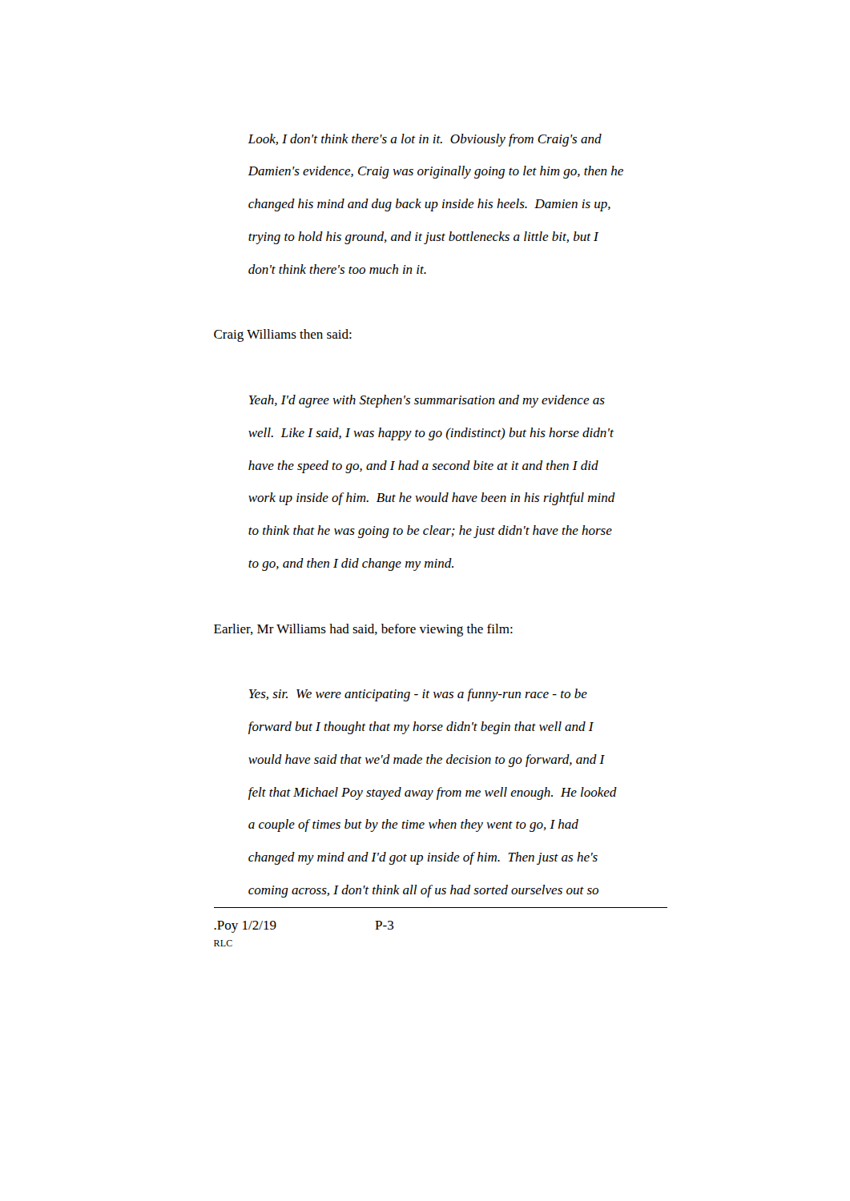Look, I don't think there's a lot in it. Obviously from Craig's and Damien's evidence, Craig was originally going to let him go, then he changed his mind and dug back up inside his heels. Damien is up, trying to hold his ground, and it just bottlenecks a little bit, but I don't think there's too much in it.
Craig Williams then said:
Yeah, I'd agree with Stephen's summarisation and my evidence as well. Like I said, I was happy to go (indistinct) but his horse didn't have the speed to go, and I had a second bite at it and then I did work up inside of him. But he would have been in his rightful mind to think that he was going to be clear; he just didn't have the horse to go, and then I did change my mind.
Earlier, Mr Williams had said, before viewing the film:
Yes, sir. We were anticipating - it was a funny-run race - to be forward but I thought that my horse didn't begin that well and I would have said that we'd made the decision to go forward, and I felt that Michael Poy stayed away from me well enough. He looked a couple of times but by the time when they went to go, I had changed my mind and I'd got up inside of him. Then just as he's coming across, I don't think all of us had sorted ourselves out so
.Poy 1/2/19
P-3
RLC